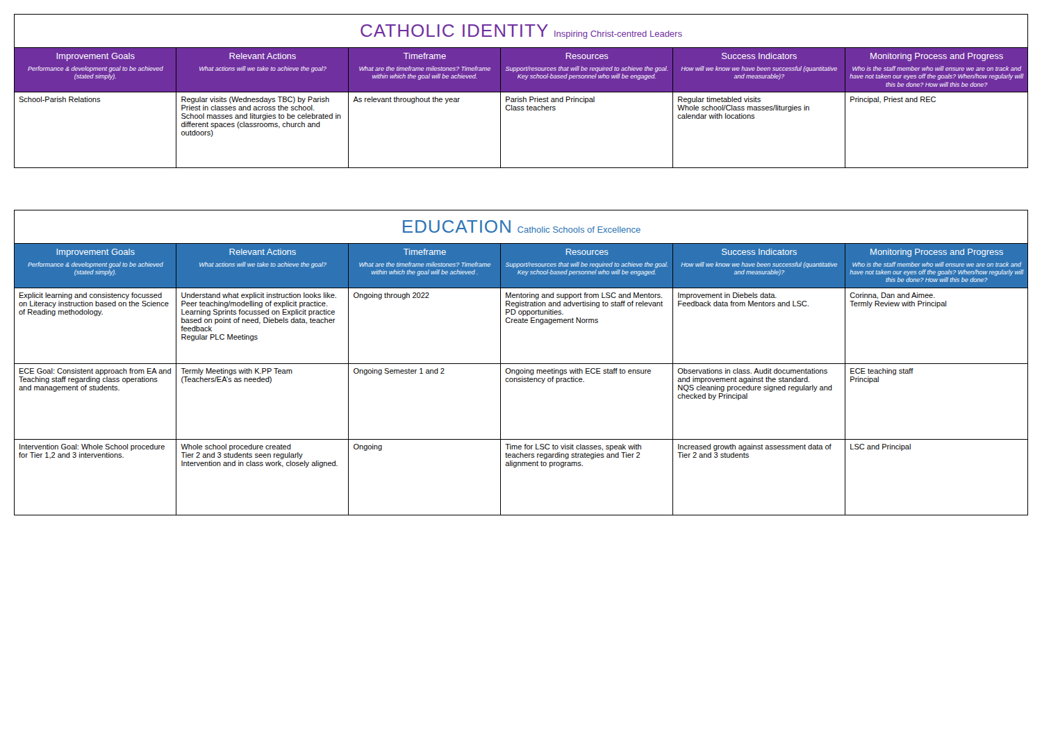| CATHOLIC IDENTITY Inspiring Christ-centred Leaders |
| Improvement Goals Performance & development goal to be achieved (stated simply). | Relevant Actions What actions will we take to achieve the goal? | Timeframe What are the timeframe milestones? Timeframe within which the goal will be achieved. | Resources Support/resources that will be required to achieve the goal. Key school-based personnel who will be engaged. | Success Indicators How will we know we have been successful (quantitative and measurable)? | Monitoring Process and Progress Who is the staff member who will ensure we are on track and have not taken our eyes off the goals? When/how regularly will this be done? How will this be done? |
| School-Parish Relations | Regular visits (Wednesdays TBC) by Parish Priest in classes and across the school. School masses and liturgies to be celebrated in different spaces (classrooms, church and outdoors) | As relevant throughout the year | Parish Priest and Principal Class teachers | Regular timetabled visits Whole school/Class masses/liturgies in calendar with locations | Principal, Priest and REC |
| EDUCATION Catholic Schools of Excellence |
| Improvement Goals Performance & development goal to be achieved (stated simply). | Relevant Actions What actions will we take to achieve the goal? | Timeframe What are the timeframe milestones? Timeframe within which the goal will be achieved . | Resources Support/resources that will be required to achieve the goal. Key school-based personnel who will be engaged. | Success Indicators How will we know we have been successful (quantitative and measurable)? | Monitoring Process and Progress Who is the staff member who will ensure we are on track and have not taken our eyes off the goals? When/how regularly will this be done? How will this be done? |
| Explicit learning and consistency focussed on Literacy instruction based on the Science of Reading methodology. | Understand what explicit instruction looks like. Peer teaching/modelling of explicit practice. Learning Sprints focussed on Explicit practice based on point of need, Diebels data, teacher feedback Regular PLC Meetings | Ongoing through 2022 | Mentoring and support from LSC and Mentors. Registration and advertising to staff of relevant PD opportunities. Create Engagement Norms | Improvement in Diebels data. Feedback data from Mentors and LSC. | Corinna, Dan and Aimee. Termly Review with Principal |
| ECE Goal: Consistent approach from EA and Teaching staff regarding class operations and management of students. | Termly Meetings with K.PP Team (Teachers/EA’s as needed) | Ongoing Semester 1 and 2 | Ongoing meetings with ECE staff to ensure consistency of practice. | Observations in class. Audit documentations and improvement against the standard. NQS cleaning procedure signed regularly and checked by Principal | ECE teaching staff Principal |
| Intervention Goal: Whole School procedure for Tier 1,2 and 3 interventions. | Whole school procedure created Tier 2 and 3 students seen regularly Intervention and in class work, closely aligned. | Ongoing | Time for LSC to visit classes, speak with teachers regarding strategies and Tier 2 alignment to programs. | Increased growth against assessment data of Tier 2 and 3 students | LSC and Principal |